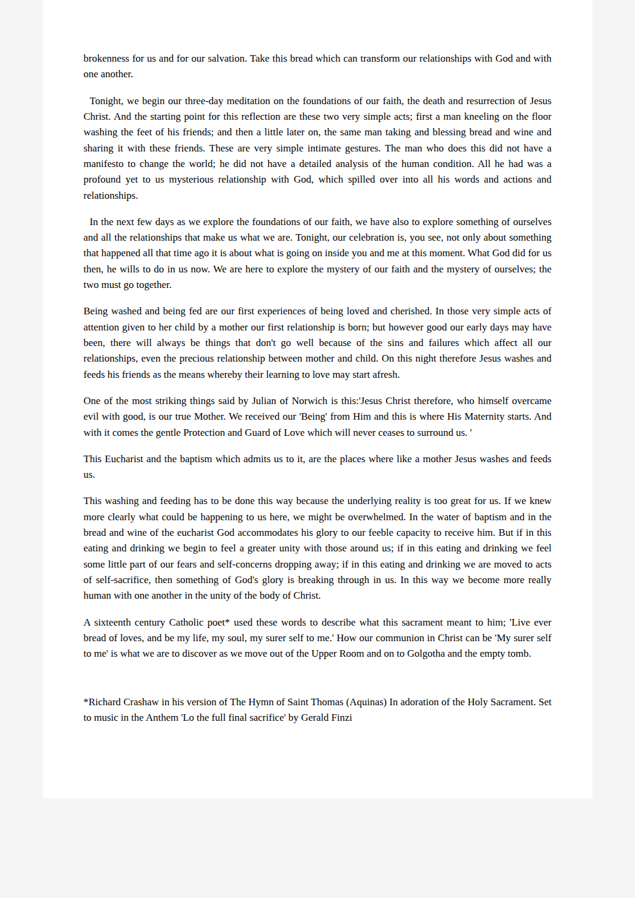brokenness for us and for our salvation. Take this bread which can transform our relationships with God and with one another.
Tonight, we begin our three-day meditation on the foundations of our faith, the death and resurrection of Jesus Christ. And the starting point for this reflection are these two very simple acts; first a man kneeling on the floor washing the feet of his friends; and then a little later on, the same man taking and blessing bread and wine and sharing it with these friends. These are very simple intimate gestures. The man who does this did not have a manifesto to change the world; he did not have a detailed analysis of the human condition. All he had was a profound yet to us mysterious relationship with God, which spilled over into all his words and actions and relationships.
In the next few days as we explore the foundations of our faith, we have also to explore something of ourselves and all the relationships that make us what we are. Tonight, our celebration is, you see, not only about something that happened all that time ago it is about what is going on inside you and me at this moment. What God did for us then, he wills to do in us now. We are here to explore the mystery of our faith and the mystery of ourselves; the two must go together.
Being washed and being fed are our first experiences of being loved and cherished. In those very simple acts of attention given to her child by a mother our first relationship is born; but however good our early days may have been, there will always be things that don't go well because of the sins and failures which affect all our relationships, even the precious relationship between mother and child. On this night therefore Jesus washes and feeds his friends as the means whereby their learning to love may start afresh.
One of the most striking things said by Julian of Norwich is this:'Jesus Christ therefore, who himself overcame evil with good, is our true Mother. We received our 'Being' from Him and this is where His Maternity starts. And with it comes the gentle Protection and Guard of Love which will never ceases to surround us. '
This Eucharist and the baptism which admits us to it, are the places where like a mother Jesus washes and feeds us.
This washing and feeding has to be done this way because the underlying reality is too great for us. If we knew more clearly what could be happening to us here, we might be overwhelmed. In the water of baptism and in the bread and wine of the eucharist God accommodates his glory to our feeble capacity to receive him. But if in this eating and drinking we begin to feel a greater unity with those around us; if in this eating and drinking we feel some little part of our fears and self-concerns dropping away; if in this eating and drinking we are moved to acts of self-sacrifice, then something of God's glory is breaking through in us. In this way we become more really human with one another in the unity of the body of Christ.
A sixteenth century Catholic poet* used these words to describe what this sacrament meant to him; 'Live ever bread of loves, and be my life, my soul, my surer self to me.' How our communion in Christ can be 'My surer self to me' is what we are to discover as we move out of the Upper Room and on to Golgotha and the empty tomb.
*Richard Crashaw in his version of The Hymn of Saint Thomas (Aquinas) In adoration of the Holy Sacrament. Set to music in the Anthem 'Lo the full final sacrifice' by Gerald Finzi